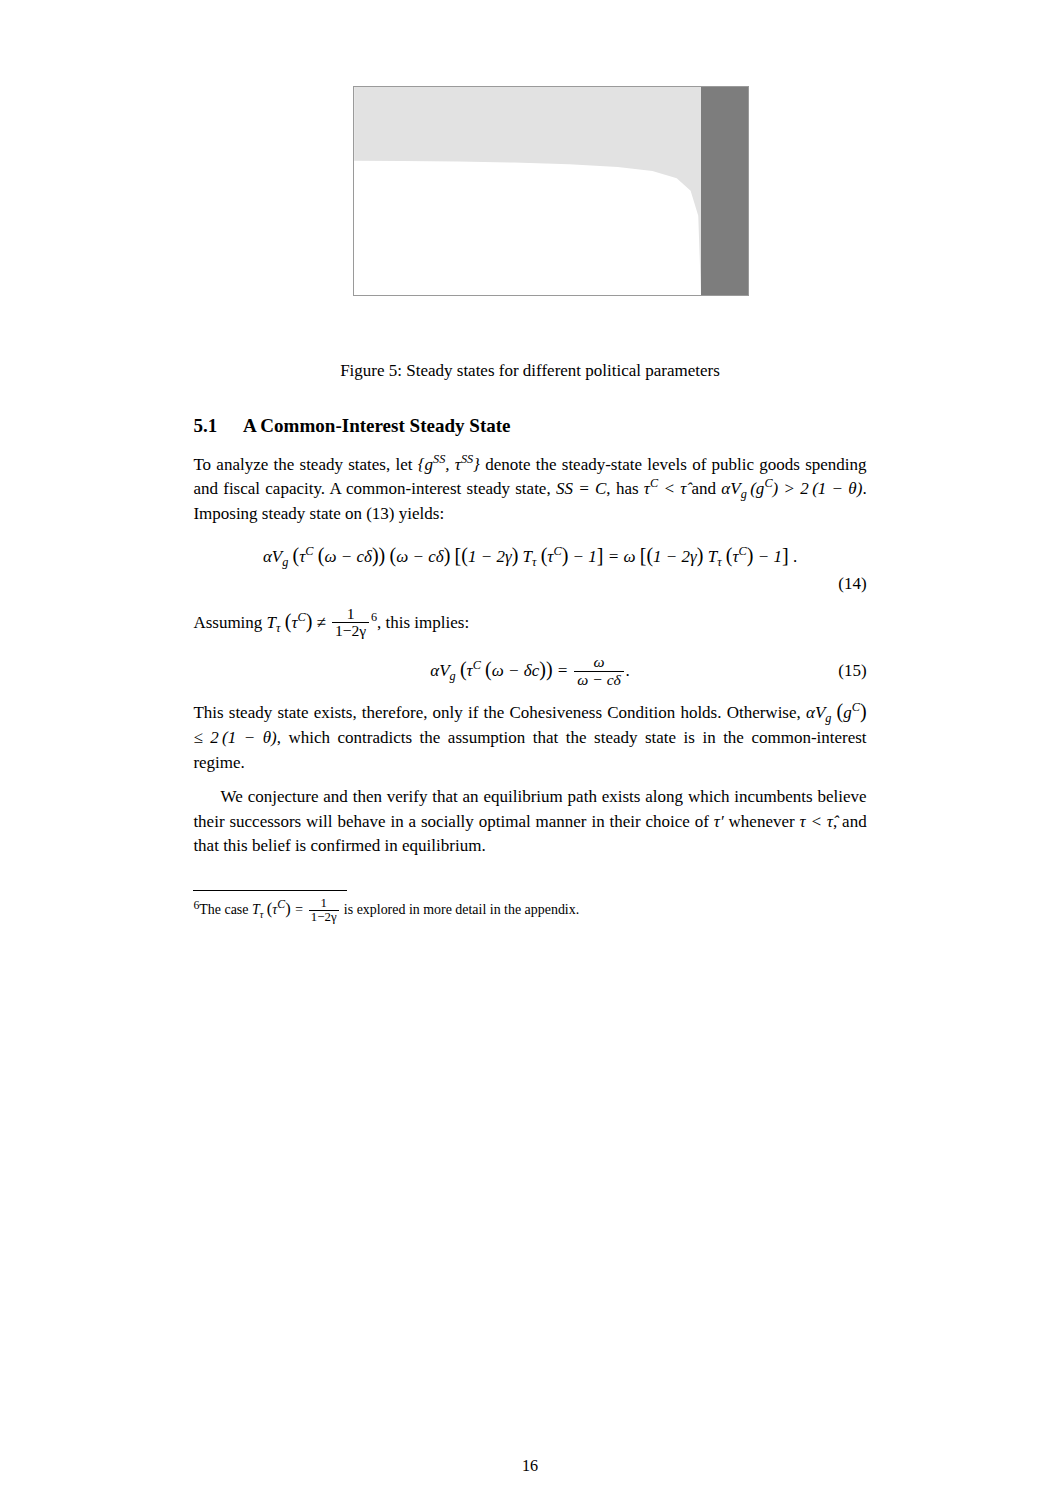1 1-γ 0 0 θ 0.5
Figure 5: Steady states for different political parameters
5.1 A Common-Interest Steady State
To analyze the steady states, let {gSS, τSS} denote the steady-state levels of public goods spending and fiscal capacity. A common-interest steady state, SS = C, has τC < τ̂ and αVg (gC) > 2 (1 − θ). Imposing steady state on (13) yields:
αVg (τC (ω − cδ)) (ω − cδ) [(1 − 2γ) Tτ (τC) − 1] = ω [(1 − 2γ) Tτ (τC) − 1] . (14)
Assuming Tτ (τC) ≠ 11−2γ6, this implies:
αVg (τC (ω − δc)) = ωω − cδ. (15)
This steady state exists, therefore, only if the Cohesiveness Condition holds. Otherwise, αVg (gC) ≤ 2 (1 − θ), which contradicts the assumption that the steady state is in the common-interest regime.
We conjecture and then verify that an equilibrium path exists along which incumbents believe their successors will behave in a socially optimal manner in their choice of τ′ whenever τ < τ̂, and that this belief is confirmed in equilibrium.
6The case Tτ (τC) = 11−2γ is explored in more detail in the appendix.
16